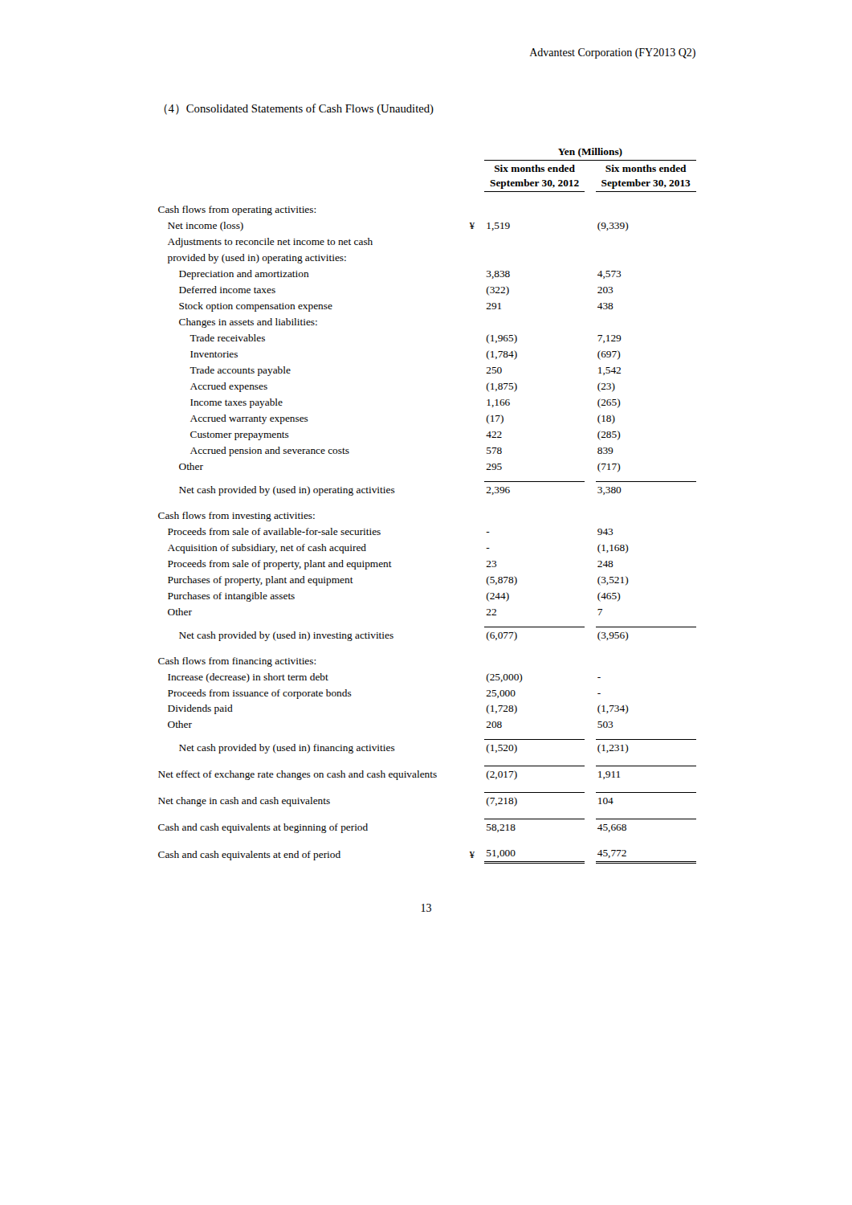Advantest Corporation (FY2013 Q2)
（4）Consolidated Statements of Cash Flows (Unaudited)
| | | Yen (Millions) |
| | | Six months ended September 30, 2012 | | Six months ended September 30, 2013 |
| Cash flows from operating activities: | | | | |
| Net income (loss) | ¥ | 1,519 | | (9,339) |
| Adjustments to reconcile net income to net cash | | | | |
| provided by (used in) operating activities: | | | | |
| Depreciation and amortization | | 3,838 | | 4,573 |
| Deferred income taxes | | (322) | | 203 |
| Stock option compensation expense | | 291 | | 438 |
| Changes in assets and liabilities: | | | | |
| Trade receivables | | (1,965) | | 7,129 |
| Inventories | | (1,784) | | (697) |
| Trade accounts payable | | 250 | | 1,542 |
| Accrued expenses | | (1,875) | | (23) |
| Income taxes payable | | 1,166 | | (265) |
| Accrued warranty expenses | | (17) | | (18) |
| Customer prepayments | | 422 | | (285) |
| Accrued pension and severance costs | | 578 | | 839 |
| Other | | 295 | | (717) |
| Net cash provided by (used in) operating activities | | 2,396 | | 3,380 |
| Cash flows from investing activities: | | | | |
| Proceeds from sale of available-for-sale securities | | - | | 943 |
| Acquisition of subsidiary, net of cash acquired | | - | | (1,168) |
| Proceeds from sale of property, plant and equipment | | 23 | | 248 |
| Purchases of property, plant and equipment | | (5,878) | | (3,521) |
| Purchases of intangible assets | | (244) | | (465) |
| Other | | 22 | | 7 |
| Net cash provided by (used in) investing activities | | (6,077) | | (3,956) |
| Cash flows from financing activities: | | | | |
| Increase (decrease) in short term debt | | (25,000) | | - |
| Proceeds from issuance of corporate bonds | | 25,000 | | - |
| Dividends paid | | (1,728) | | (1,734) |
| Other | | 208 | | 503 |
| Net cash provided by (used in) financing activities | | (1,520) | | (1,231) |
| Net effect of exchange rate changes on cash and cash equivalents | | (2,017) | | 1,911 |
| Net change in cash and cash equivalents | | (7,218) | | 104 |
| Cash and cash equivalents at beginning of period | | 58,218 | | 45,668 |
| Cash and cash equivalents at end of period | ¥ | 51,000 | | 45,772 |
13